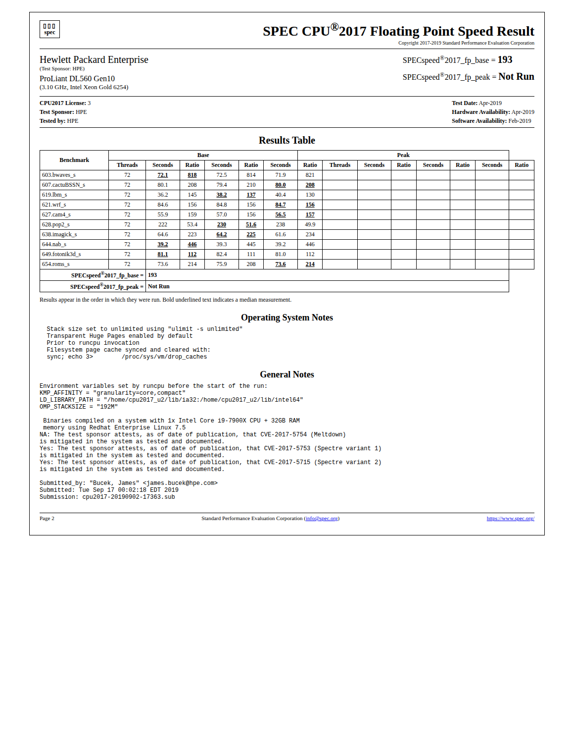▯▯▯
spec
SPEC CPU®2017 Floating Point Speed Result
Copyright 2017-2019 Standard Performance Evaluation Corporation
Hewlett Packard Enterprise
(Test Sponsor: HPE)
ProLiant DL560 Gen10
(3.10 GHz, Intel Xeon Gold 6254)
SPECspeed®2017_fp_base = 193
SPECspeed®2017_fp_peak = Not Run
CPU2017 License: 3
Test Sponsor: HPE
Tested by: HPE
Test Date: Apr-2019
Hardware Availability: Apr-2019
Software Availability: Feb-2019
Results Table
| Benchmark | Base | Peak |
| --- | --- | --- |
| Threads | Seconds | Ratio | Seconds | Ratio | Seconds | Ratio | Threads | Seconds | Ratio | Seconds | Ratio | Seconds | Ratio |
| 603.bwaves_s | 72 | 72.1 | 818 | 72.5 | 814 | 71.9 | 821 | | | | | | | |
| 607.cactuBSSN_s | 72 | 80.1 | 208 | 79.4 | 210 | 80.0 | 208 | | | | | | | |
| 619.lbm_s | 72 | 36.2 | 145 | 38.2 | 137 | 40.4 | 130 | | | | | | | |
| 621.wrf_s | 72 | 84.6 | 156 | 84.8 | 156 | 84.7 | 156 | | | | | | | |
| 627.cam4_s | 72 | 55.9 | 159 | 57.0 | 156 | 56.5 | 157 | | | | | | | |
| 628.pop2_s | 72 | 222 | 53.4 | 230 | 51.6 | 238 | 49.9 | | | | | | | |
| 638.imagick_s | 72 | 64.6 | 223 | 64.2 | 225 | 61.6 | 234 | | | | | | | |
| 644.nab_s | 72 | 39.2 | 446 | 39.3 | 445 | 39.2 | 446 | | | | | | | |
| 649.fotonik3d_s | 72 | 81.1 | 112 | 82.4 | 111 | 81.0 | 112 | | | | | | | |
| 654.roms_s | 72 | 73.6 | 214 | 75.9 | 208 | 73.6 | 214 | | | | | | | |
| SPECspeed ® 2017_fp_base = | 193 |
| SPECspeed ® 2017_fp_peak = | Not Run |
Results appear in the order in which they were run. Bold underlined text indicates a median measurement.
Operating System Notes
  Stack size set to unlimited using "ulimit -s unlimited"
  Transparent Huge Pages enabled by default
  Prior to runcpu invocation
  Filesystem page cache synced and cleared with:
  sync; echo 3>        /proc/sys/vm/drop_caches
General Notes
Environment variables set by runcpu before the start of the run:
KMP_AFFINITY = "granularity=core,compact"
LD_LIBRARY_PATH = "/home/cpu2017_u2/lib/ia32:/home/cpu2017_u2/lib/intel64"
OMP_STACKSIZE = "192M"

 Binaries compiled on a system with 1x Intel Core i9-7900X CPU + 32GB RAM
 memory using Redhat Enterprise Linux 7.5
NA: The test sponsor attests, as of date of publication, that CVE-2017-5754 (Meltdown)
is mitigated in the system as tested and documented.
Yes: The test sponsor attests, as of date of publication, that CVE-2017-5753 (Spectre variant 1)
is mitigated in the system as tested and documented.
Yes: The test sponsor attests, as of date of publication, that CVE-2017-5715 (Spectre variant 2)
is mitigated in the system as tested and documented.

Submitted_by: "Bucek, James" <james.bucek@hpe.com>
Submitted: Tue Sep 17 00:02:18 EDT 2019
Submission: cpu2017-20190902-17363.sub
Page 2
Standard Performance Evaluation Corporation (info@spec.org)
https://www.spec.org/